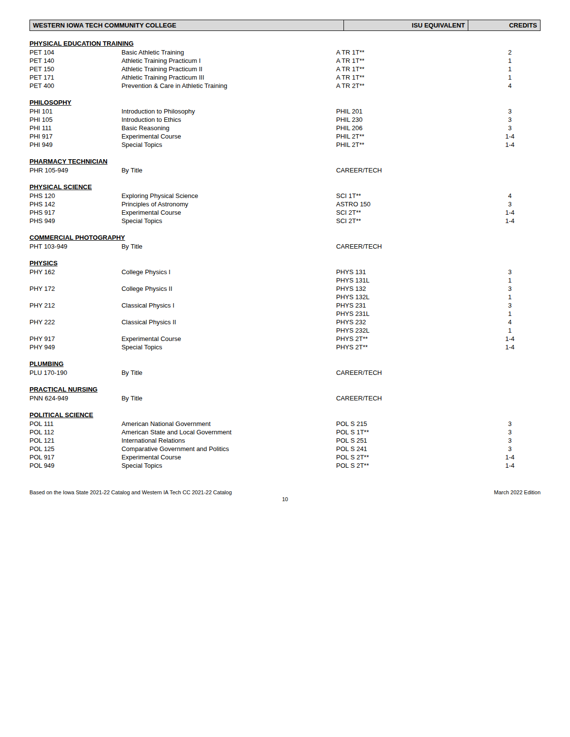| WESTERN IOWA TECH COMMUNITY COLLEGE | ISU EQUIVALENT | CREDITS |
PHYSICAL EDUCATION TRAINING
| PET 104 | Basic Athletic Training | A TR 1T** | 2 |
| PET 140 | Athletic Training Practicum I | A TR 1T** | 1 |
| PET 150 | Athletic Training Practicum II | A TR 1T** | 1 |
| PET 171 | Athletic Training Practicum III | A TR 1T** | 1 |
| PET 400 | Prevention & Care in Athletic Training | A TR 2T** | 4 |
PHILOSOPHY
| PHI 101 | Introduction to Philosophy | PHIL 201 | 3 |
| PHI 105 | Introduction to Ethics | PHIL 230 | 3 |
| PHI 111 | Basic Reasoning | PHIL 206 | 3 |
| PHI 917 | Experimental Course | PHIL 2T** | 1-4 |
| PHI 949 | Special Topics | PHIL 2T** | 1-4 |
PHARMACY TECHNICIAN
| PHR 105-949 | By Title | CAREER/TECH | |
PHYSICAL SCIENCE
| PHS 120 | Exploring Physical Science | SCI 1T** | 4 |
| PHS 142 | Principles of Astronomy | ASTRO 150 | 3 |
| PHS 917 | Experimental Course | SCI 2T** | 1-4 |
| PHS 949 | Special Topics | SCI 2T** | 1-4 |
COMMERCIAL PHOTOGRAPHY
| PHT 103-949 | By Title | CAREER/TECH | |
PHYSICS
| PHY 162 | College Physics I | PHYS 131 | 3 |
| | | PHYS 131L | 1 |
| PHY 172 | College Physics II | PHYS 132 | 3 |
| | | PHYS 132L | 1 |
| PHY 212 | Classical Physics I | PHYS 231 | 3 |
| | | PHYS 231L | 1 |
| PHY 222 | Classical Physics II | PHYS 232 | 4 |
| | | PHYS 232L | 1 |
| PHY 917 | Experimental Course | PHYS 2T** | 1-4 |
| PHY 949 | Special Topics | PHYS 2T** | 1-4 |
PLUMBING
| PLU 170-190 | By Title | CAREER/TECH | |
PRACTICAL NURSING
| PNN 624-949 | By Title | CAREER/TECH | |
POLITICAL SCIENCE
| POL 111 | American National Government | POL S 215 | 3 |
| POL 112 | American State and Local Government | POL S 1T** | 3 |
| POL 121 | International Relations | POL S 251 | 3 |
| POL 125 | Comparative Government and Politics | POL S 241 | 3 |
| POL 917 | Experimental Course | POL S 2T** | 1-4 |
| POL 949 | Special Topics | POL S 2T** | 1-4 |
Based on the Iowa State 2021-22 Catalog and Western IA Tech CC 2021-22 Catalog March 2022 Edition
10